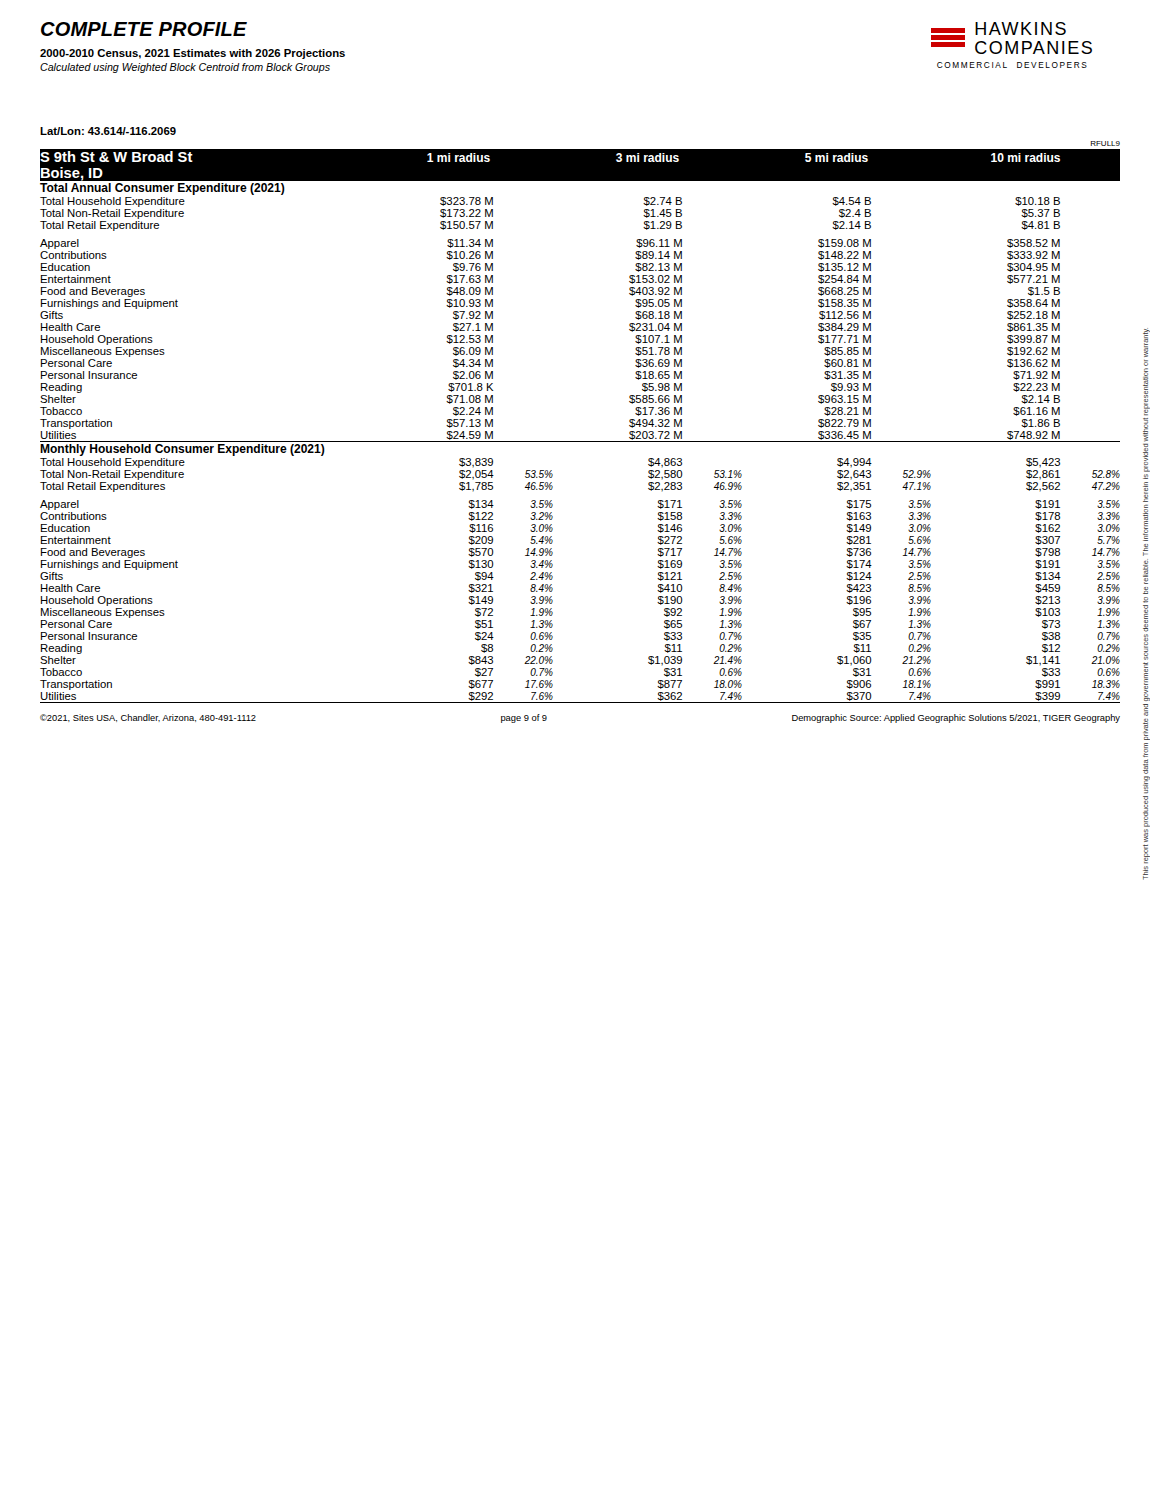COMPLETE PROFILE
2000-2010 Census, 2021 Estimates with 2026 Projections
Calculated using Weighted Block Centroid from Block Groups
HAWKINS
COMPANIES
COMMERCIAL DEVELOPERS
Lat/Lon: 43.614/-116.2069
RFULL9
| S 9th St & W Broad St | 1 mi radius | 3 mi radius | 5 mi radius | 10 mi radius |
| Boise, ID | |
| Total Annual Consumer Expenditure (2021) |
| Total Household Expenditure | $323.78 M | | $2.74 B | | $4.54 B | | $10.18 B | |
| Total Non-Retail Expenditure | $173.22 M | | $1.45 B | | $2.4 B | | $5.37 B | |
| Total Retail Expenditure | $150.57 M | | $1.29 B | | $2.14 B | | $4.81 B | |
| Apparel | $11.34 M | | $96.11 M | | $159.08 M | | $358.52 M | |
| Contributions | $10.26 M | | $89.14 M | | $148.22 M | | $333.92 M | |
| Education | $9.76 M | | $82.13 M | | $135.12 M | | $304.95 M | |
| Entertainment | $17.63 M | | $153.02 M | | $254.84 M | | $577.21 M | |
| Food and Beverages | $48.09 M | | $403.92 M | | $668.25 M | | $1.5 B | |
| Furnishings and Equipment | $10.93 M | | $95.05 M | | $158.35 M | | $358.64 M | |
| Gifts | $7.92 M | | $68.18 M | | $112.56 M | | $252.18 M | |
| Health Care | $27.1 M | | $231.04 M | | $384.29 M | | $861.35 M | |
| Household Operations | $12.53 M | | $107.1 M | | $177.71 M | | $399.87 M | |
| Miscellaneous Expenses | $6.09 M | | $51.78 M | | $85.85 M | | $192.62 M | |
| Personal Care | $4.34 M | | $36.69 M | | $60.81 M | | $136.62 M | |
| Personal Insurance | $2.06 M | | $18.65 M | | $31.35 M | | $71.92 M | |
| Reading | $701.8 K | | $5.98 M | | $9.93 M | | $22.23 M | |
| Shelter | $71.08 M | | $585.66 M | | $963.15 M | | $2.14 B | |
| Tobacco | $2.24 M | | $17.36 M | | $28.21 M | | $61.16 M | |
| Transportation | $57.13 M | | $494.32 M | | $822.79 M | | $1.86 B | |
| Utilities | $24.59 M | | $203.72 M | | $336.45 M | | $748.92 M | |
| Monthly Household Consumer Expenditure (2021) |
| Total Household Expenditure | $3,839 | | $4,863 | | $4,994 | | $5,423 | |
| Total Non-Retail Expenditure | $2,054 | 53.5% | $2,580 | 53.1% | $2,643 | 52.9% | $2,861 | 52.8% |
| Total Retail Expenditures | $1,785 | 46.5% | $2,283 | 46.9% | $2,351 | 47.1% | $2,562 | 47.2% |
| Apparel | $134 | 3.5% | $171 | 3.5% | $175 | 3.5% | $191 | 3.5% |
| Contributions | $122 | 3.2% | $158 | 3.3% | $163 | 3.3% | $178 | 3.3% |
| Education | $116 | 3.0% | $146 | 3.0% | $149 | 3.0% | $162 | 3.0% |
| Entertainment | $209 | 5.4% | $272 | 5.6% | $281 | 5.6% | $307 | 5.7% |
| Food and Beverages | $570 | 14.9% | $717 | 14.7% | $736 | 14.7% | $798 | 14.7% |
| Furnishings and Equipment | $130 | 3.4% | $169 | 3.5% | $174 | 3.5% | $191 | 3.5% |
| Gifts | $94 | 2.4% | $121 | 2.5% | $124 | 2.5% | $134 | 2.5% |
| Health Care | $321 | 8.4% | $410 | 8.4% | $423 | 8.5% | $459 | 8.5% |
| Household Operations | $149 | 3.9% | $190 | 3.9% | $196 | 3.9% | $213 | 3.9% |
| Miscellaneous Expenses | $72 | 1.9% | $92 | 1.9% | $95 | 1.9% | $103 | 1.9% |
| Personal Care | $51 | 1.3% | $65 | 1.3% | $67 | 1.3% | $73 | 1.3% |
| Personal Insurance | $24 | 0.6% | $33 | 0.7% | $35 | 0.7% | $38 | 0.7% |
| Reading | $8 | 0.2% | $11 | 0.2% | $11 | 0.2% | $12 | 0.2% |
| Shelter | $843 | 22.0% | $1,039 | 21.4% | $1,060 | 21.2% | $1,141 | 21.0% |
| Tobacco | $27 | 0.7% | $31 | 0.6% | $31 | 0.6% | $33 | 0.6% |
| Transportation | $677 | 17.6% | $877 | 18.0% | $906 | 18.1% | $991 | 18.3% |
| Utilities | $292 | 7.6% | $362 | 7.4% | $370 | 7.4% | $399 | 7.4% |
©2021, Sites USA, Chandler, Arizona, 480-491-1112 page 9 of 9 Demographic Source: Applied Geographic Solutions 5/2021, TIGER Geography
This report was produced using data from private and government sources deemed to be reliable. The information herein is provided without representation or warranty.